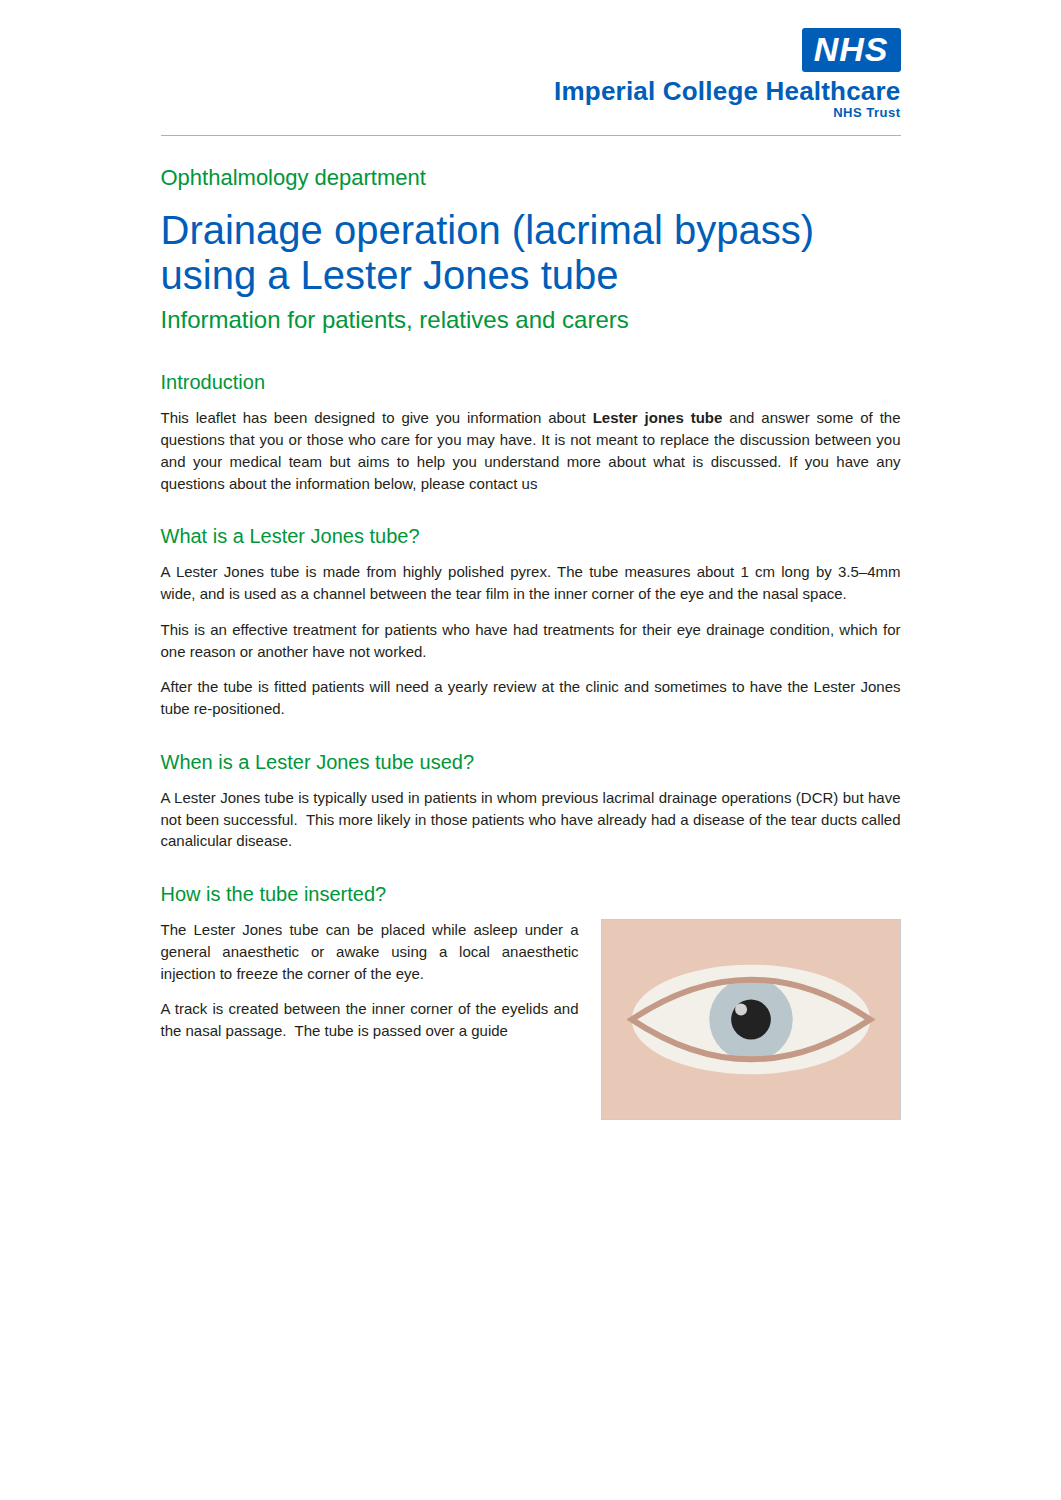NHS
Imperial College Healthcare
NHS Trust
Ophthalmology department
Drainage operation (lacrimal bypass) using a Lester Jones tube
Information for patients, relatives and carers
Introduction
This leaflet has been designed to give you information about Lester jones tube and answer some of the questions that you or those who care for you may have. It is not meant to replace the discussion between you and your medical team but aims to help you understand more about what is discussed. If you have any questions about the information below, please contact us
What is a Lester Jones tube?
A Lester Jones tube is made from highly polished pyrex. The tube measures about 1 cm long by 3.5–4mm wide, and is used as a channel between the tear film in the inner corner of the eye and the nasal space.
This is an effective treatment for patients who have had treatments for their eye drainage condition, which for one reason or another have not worked.
After the tube is fitted patients will need a yearly review at the clinic and sometimes to have the Lester Jones tube re-positioned.
When is a Lester Jones tube used?
A Lester Jones tube is typically used in patients in whom previous lacrimal drainage operations (DCR) but have not been successful. This more likely in those patients who have already had a disease of the tear ducts called canalicular disease.
How is the tube inserted?
The Lester Jones tube can be placed while asleep under a general anaesthetic or awake using a local anaesthetic injection to freeze the corner of the eye.
A track is created between the inner corner of the eyelids and the nasal passage. The tube is passed over a guide